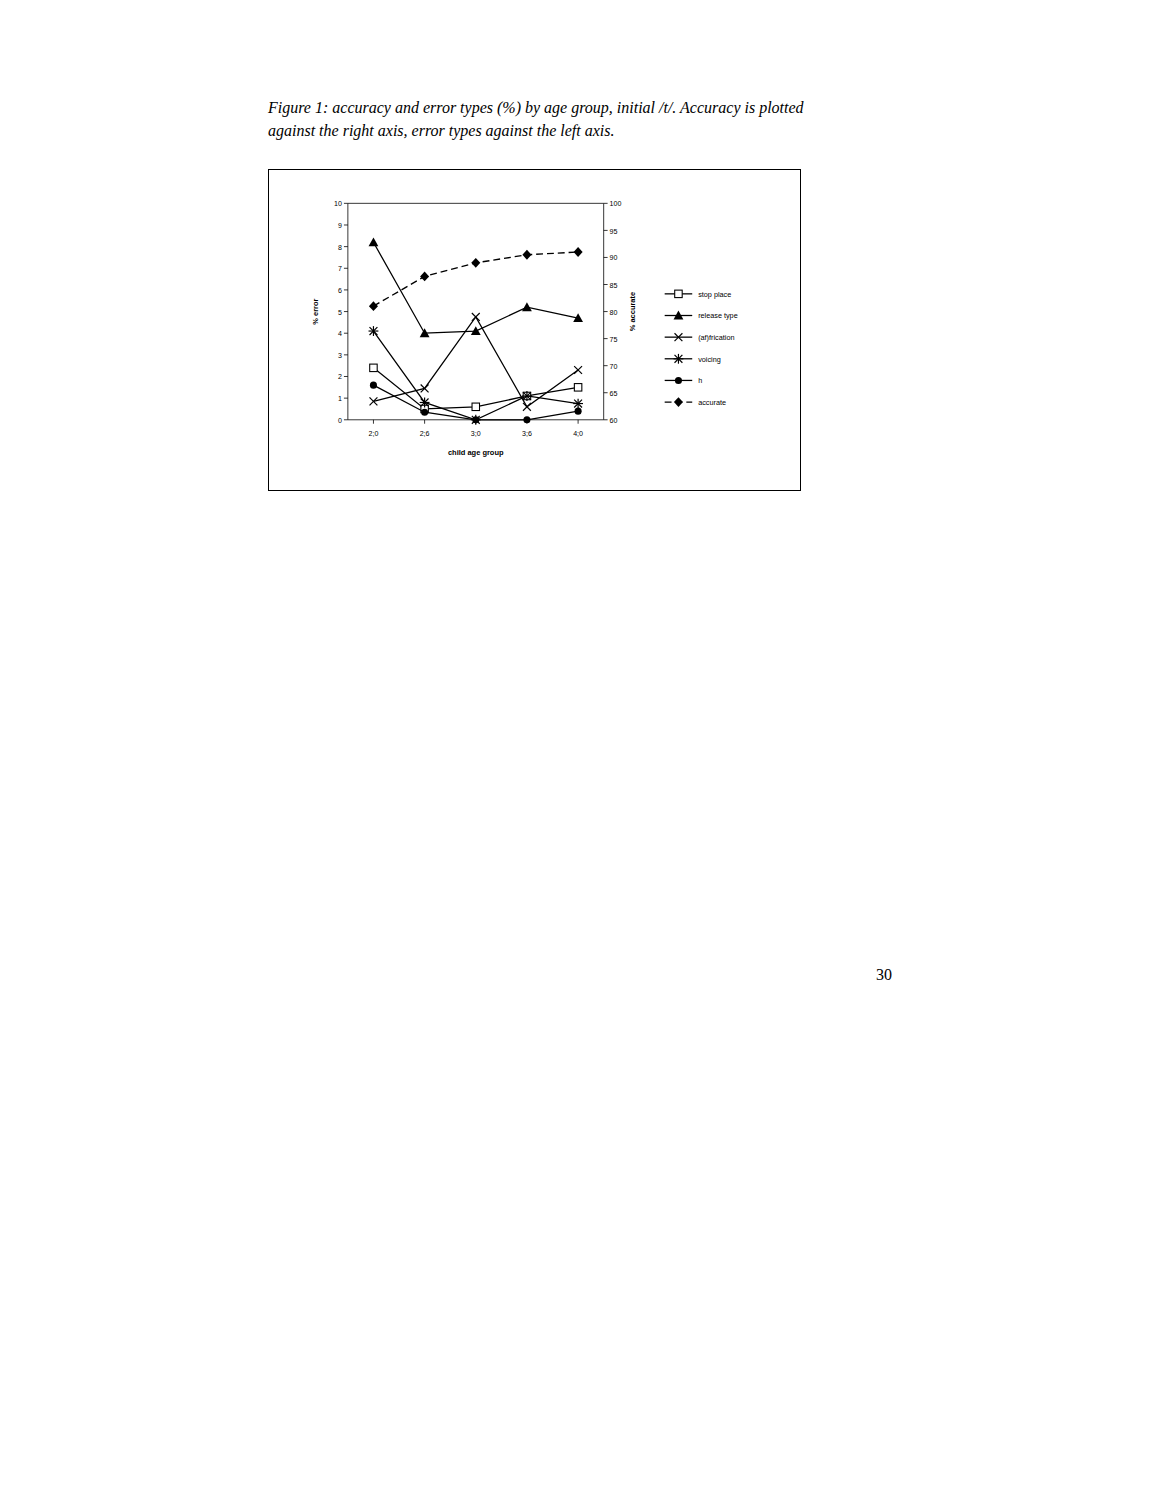Figure 1: accuracy and error types (%) by age group, initial /t/. Accuracy is plotted against the right axis, error types against the left axis.
0 1 2 3 4 5 6 7 8 9 10 60 65 70 75 80 85 90 95 100 2;0 2;6 3;0 3;6 4;0 child age group % error % accurate stop place: 2.4, 0.5, 0.6, 1.1, 1.5 -> y: 187.2, 229, 226.8, 215.8, 207 stop place release type (af)frication voicing h accurate
30